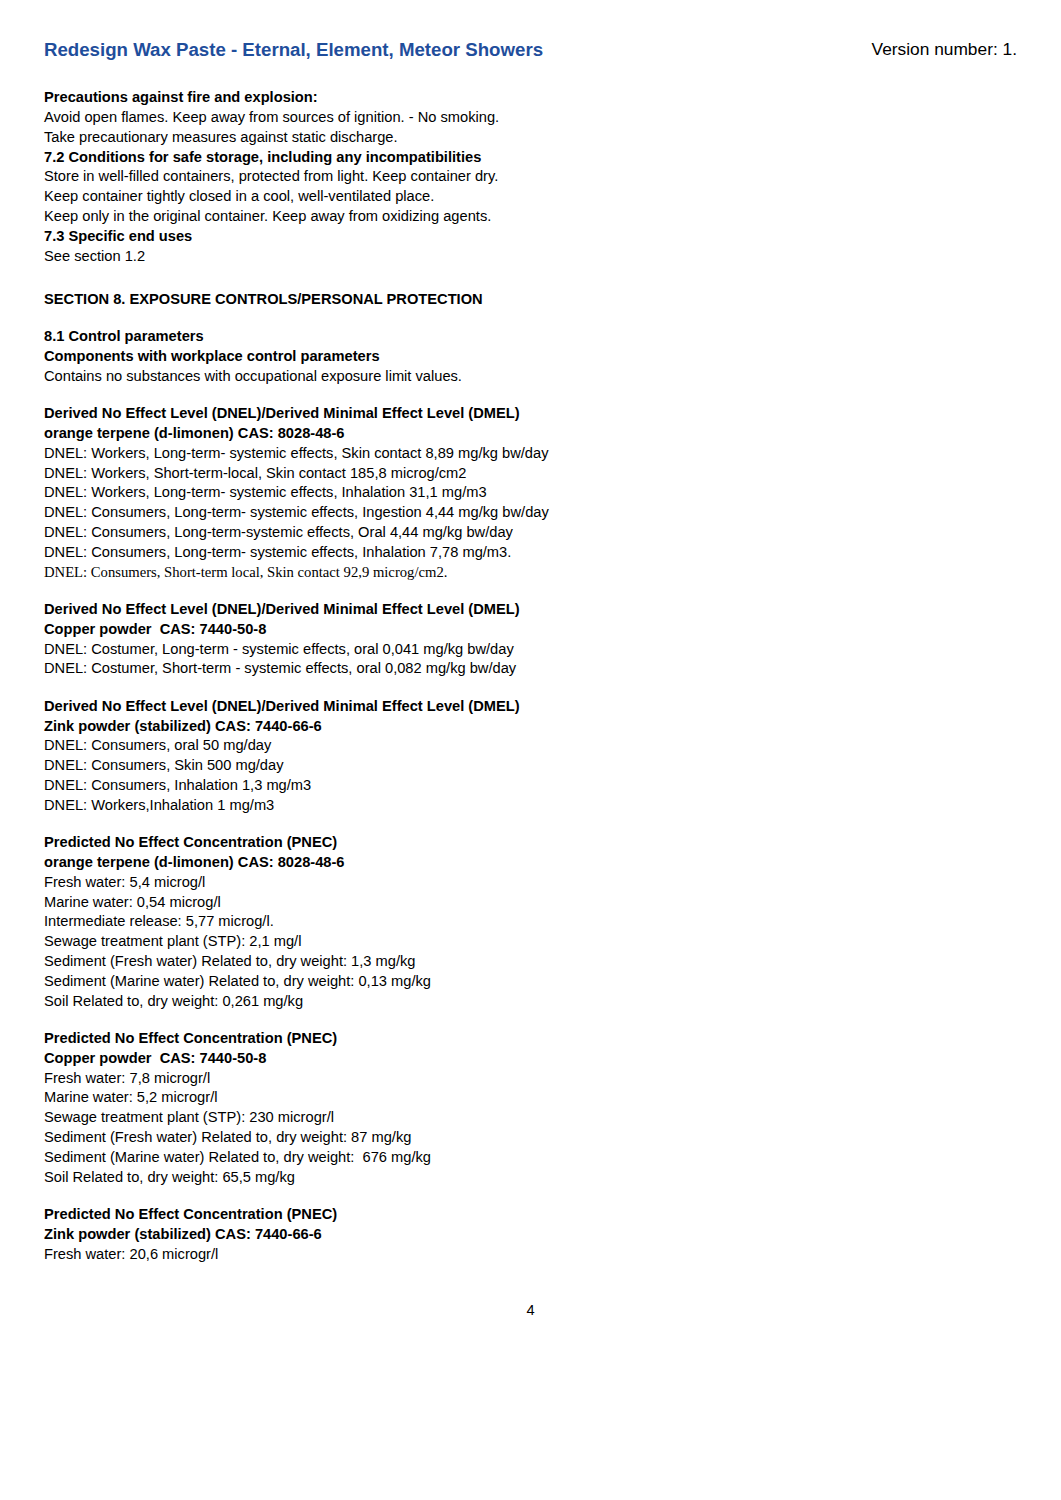Redesign Wax Paste - Eternal, Element, Meteor Showers
Version number: 1.
Precautions against fire and explosion:
Avoid open flames. Keep away from sources of ignition. - No smoking.
Take precautionary measures against static discharge.
7.2 Conditions for safe storage, including any incompatibilities
Store in well-filled containers, protected from light. Keep container dry.
Keep container tightly closed in a cool, well-ventilated place.
Keep only in the original container. Keep away from oxidizing agents.
7.3 Specific end uses
See section 1.2
SECTION 8. EXPOSURE CONTROLS/PERSONAL PROTECTION
8.1 Control parameters
Components with workplace control parameters
Contains no substances with occupational exposure limit values.
Derived No Effect Level (DNEL)/Derived Minimal Effect Level (DMEL)
orange terpene (d-limonen) CAS: 8028-48-6
DNEL: Workers, Long-term- systemic effects, Skin contact 8,89 mg/kg bw/day
DNEL: Workers, Short-term-local, Skin contact 185,8 microg/cm2
DNEL: Workers, Long-term- systemic effects, Inhalation 31,1 mg/m3
DNEL: Consumers, Long-term- systemic effects, Ingestion 4,44 mg/kg bw/day
DNEL: Consumers, Long-term-systemic effects, Oral 4,44 mg/kg bw/day
DNEL: Consumers, Long-term- systemic effects, Inhalation 7,78 mg/m3.
DNEL: Consumers, Short-term local, Skin contact 92,9 microg/cm2.
Derived No Effect Level (DNEL)/Derived Minimal Effect Level (DMEL)
Copper powder CAS: 7440-50-8
DNEL: Costumer, Long-term - systemic effects, oral 0,041 mg/kg bw/day
DNEL: Costumer, Short-term - systemic effects, oral 0,082 mg/kg bw/day
Derived No Effect Level (DNEL)/Derived Minimal Effect Level (DMEL)
Zink powder (stabilized) CAS: 7440-66-6
DNEL: Consumers, oral 50 mg/day
DNEL: Consumers, Skin 500 mg/day
DNEL: Consumers, Inhalation 1,3 mg/m3
DNEL: Workers,Inhalation 1 mg/m3
Predicted No Effect Concentration (PNEC)
orange terpene (d-limonen) CAS: 8028-48-6
Fresh water: 5,4 microg/l
Marine water: 0,54 microg/l
Intermediate release: 5,77 microg/l.
Sewage treatment plant (STP): 2,1 mg/l
Sediment (Fresh water) Related to, dry weight: 1,3 mg/kg
Sediment (Marine water) Related to, dry weight: 0,13 mg/kg
Soil Related to, dry weight: 0,261 mg/kg
Predicted No Effect Concentration (PNEC)
Copper powder CAS: 7440-50-8
Fresh water: 7,8 microgr/l
Marine water: 5,2 microgr/l
Sewage treatment plant (STP): 230 microgr/l
Sediment (Fresh water) Related to, dry weight: 87 mg/kg
Sediment (Marine water) Related to, dry weight: 676 mg/kg
Soil Related to, dry weight: 65,5 mg/kg
Predicted No Effect Concentration (PNEC)
Zink powder (stabilized) CAS: 7440-66-6
Fresh water: 20,6 microgr/l
4